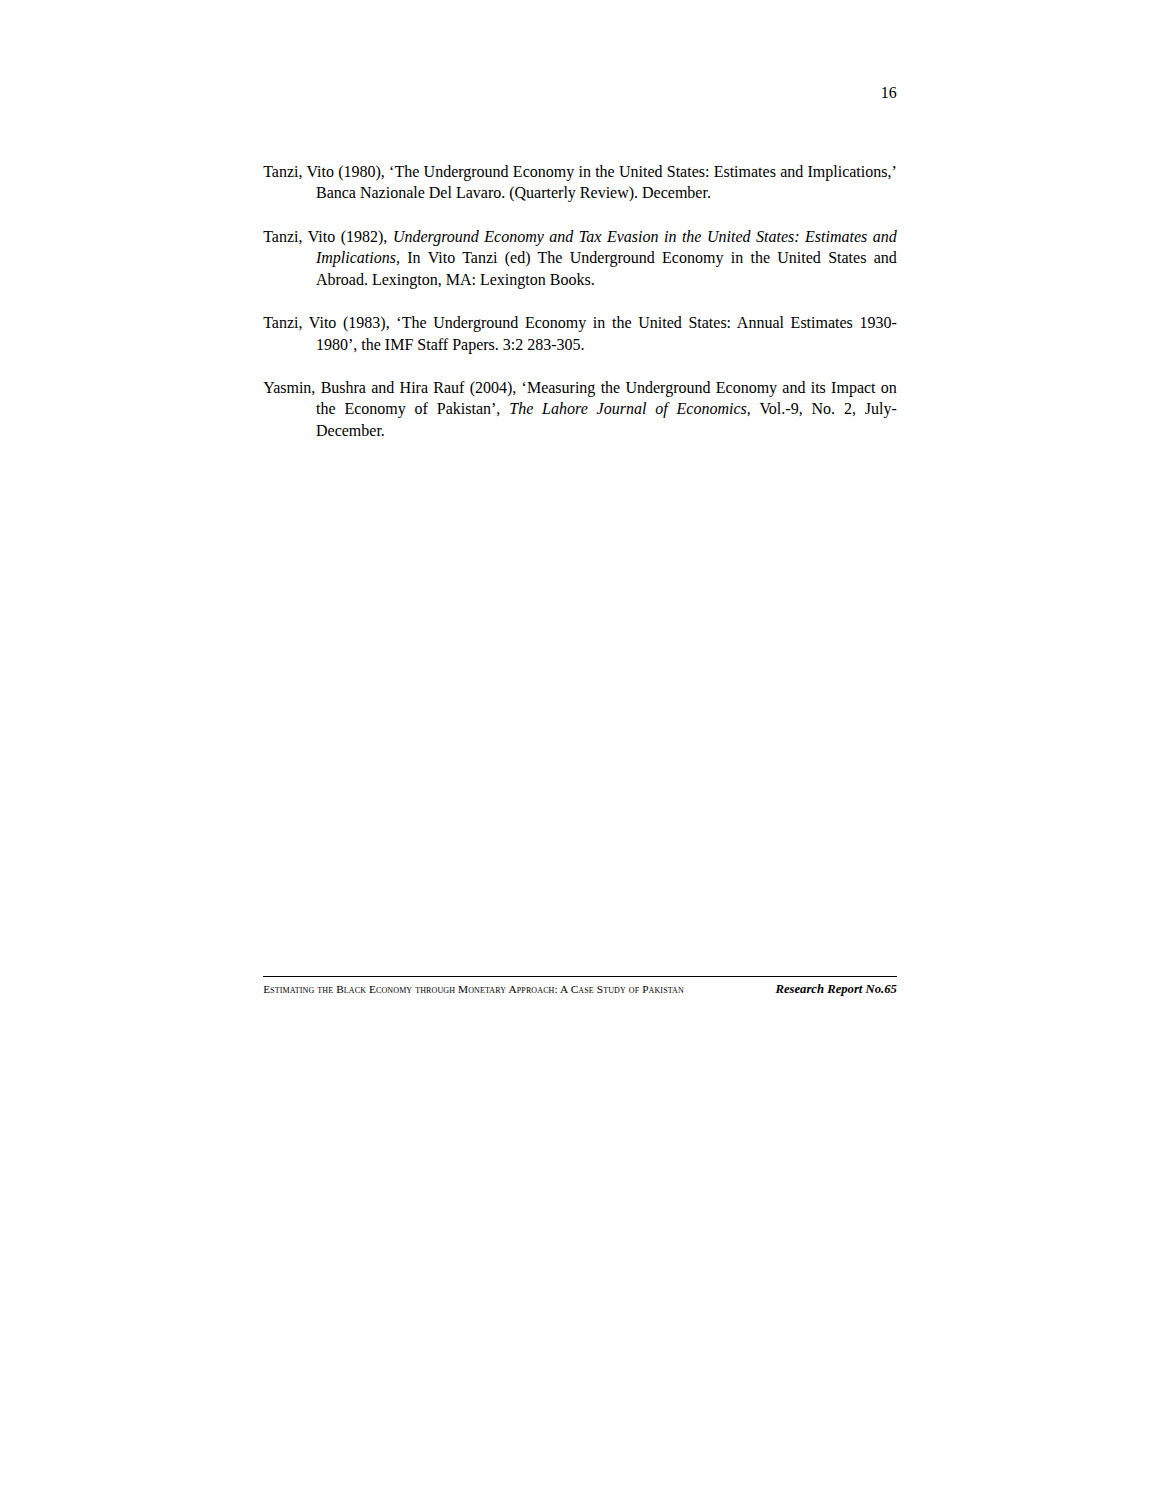16
Tanzi, Vito (1980), ‘The Underground Economy in the United States: Estimates and Implications,’ Banca Nazionale Del Lavaro. (Quarterly Review). December.
Tanzi, Vito (1982), Underground Economy and Tax Evasion in the United States: Estimates and Implications, In Vito Tanzi (ed) The Underground Economy in the United States and Abroad. Lexington, MA: Lexington Books.
Tanzi, Vito (1983), ‘The Underground Economy in the United States: Annual Estimates 1930-1980’, the IMF Staff Papers. 3:2 283-305.
Yasmin, Bushra and Hira Rauf (2004), ‘Measuring the Underground Economy and its Impact on the Economy of Pakistan’, The Lahore Journal of Economics, Vol.-9, No. 2, July-December.
Estimating the Black Economy through Monetary Approach: A Case Study of Pakistan Research Report No.65